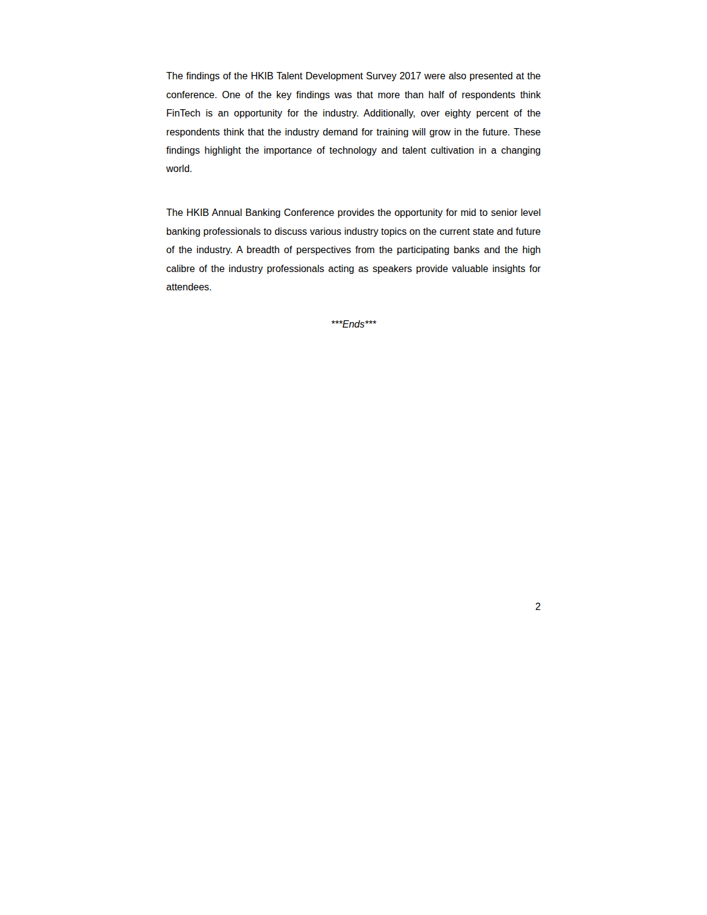The findings of the HKIB Talent Development Survey 2017 were also presented at the conference. One of the key findings was that more than half of respondents think FinTech is an opportunity for the industry. Additionally, over eighty percent of the respondents think that the industry demand for training will grow in the future. These findings highlight the importance of technology and talent cultivation in a changing world.
The HKIB Annual Banking Conference provides the opportunity for mid to senior level banking professionals to discuss various industry topics on the current state and future of the industry. A breadth of perspectives from the participating banks and the high calibre of the industry professionals acting as speakers provide valuable insights for attendees.
***Ends***
2